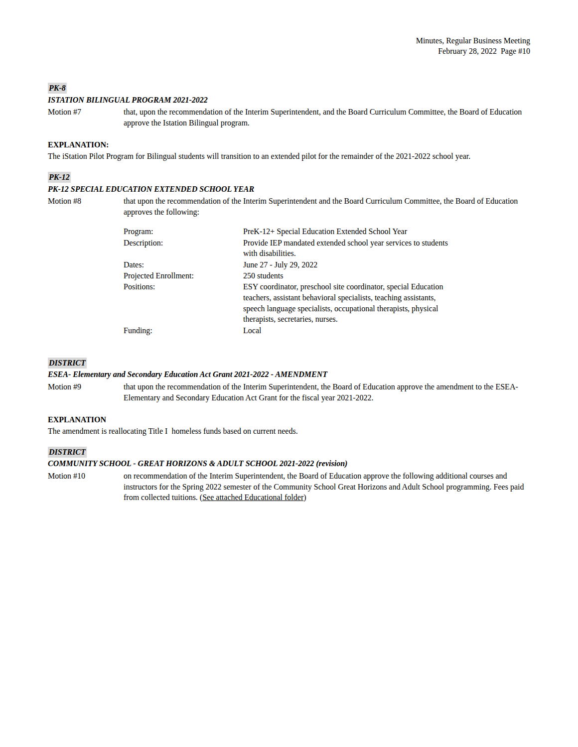Minutes, Regular Business Meeting
February 28, 2022 Page #10
PK-8
ISTATION BILINGUAL PROGRAM 2021-2022
Motion #7
that, upon the recommendation of the Interim Superintendent, and the Board Curriculum Committee, the Board of Education approve the Istation Bilingual program.
EXPLANATION:
The iStation Pilot Program for Bilingual students will transition to an extended pilot for the remainder of the 2021-2022 school year.
PK-12
PK-12 SPECIAL EDUCATION EXTENDED SCHOOL YEAR
Motion #8
that upon the recommendation of the Interim Superintendent and the Board Curriculum Committee, the Board of Education approves the following:
| Program: | PreK-12+ Special Education Extended School Year |
| Description: | Provide IEP mandated extended school year services to students with disabilities. |
| Dates: | June 27 - July 29, 2022 |
| Projected Enrollment: | 250 students |
| Positions: | ESY coordinator, preschool site coordinator, special Education teachers, assistant behavioral specialists, teaching assistants, speech language specialists, occupational therapists, physical therapists, secretaries, nurses. |
| Funding: | Local |
DISTRICT
ESEA- Elementary and Secondary Education Act Grant 2021-2022 - AMENDMENT
Motion #9
that upon the recommendation of the Interim Superintendent, the Board of Education approve the amendment to the ESEA- Elementary and Secondary Education Act Grant for the fiscal year 2021-2022.
EXPLANATION
The amendment is reallocating Title I homeless funds based on current needs.
DISTRICT
COMMUNITY SCHOOL - GREAT HORIZONS & ADULT SCHOOL 2021-2022 (revision)
Motion #10
on recommendation of the Interim Superintendent, the Board of Education approve the following additional courses and instructors for the Spring 2022 semester of the Community School Great Horizons and Adult School programming. Fees paid from collected tuitions. (See attached Educational folder)